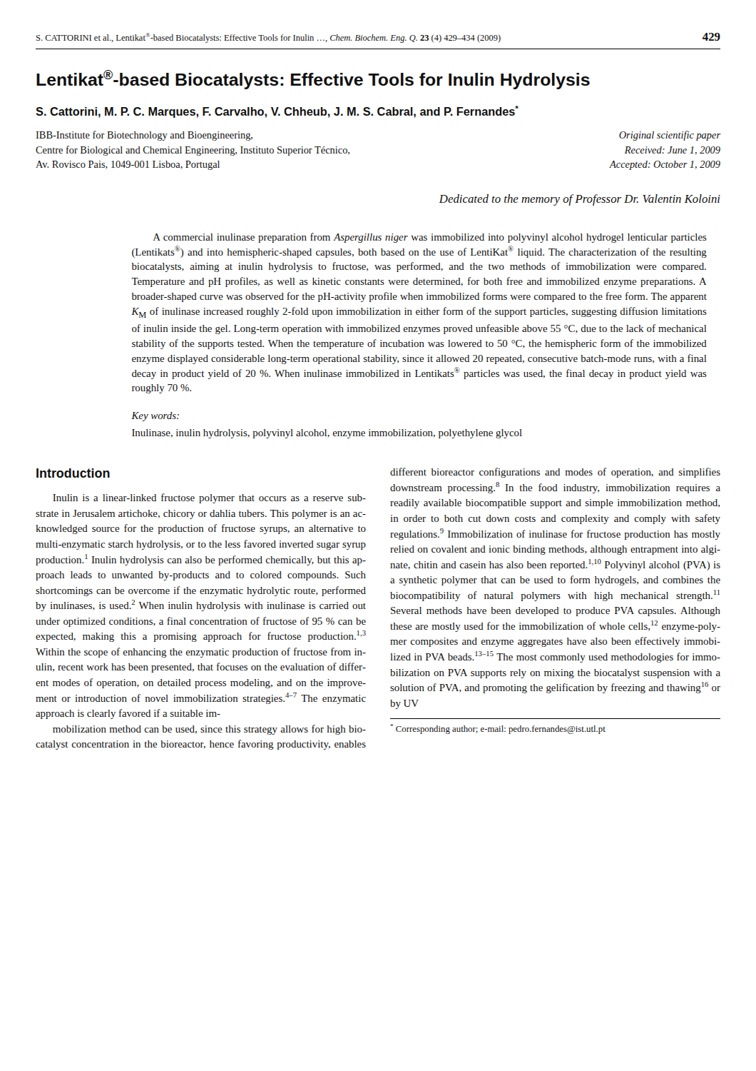S. CATTORINI et al., Lentikat®-based Biocatalysts: Effective Tools for Inulin …, Chem. Biochem. Eng. Q. 23 (4) 429–434 (2009) 429
Lentikat®-based Biocatalysts: Effective Tools for Inulin Hydrolysis
S. Cattorini, M. P. C. Marques, F. Carvalho, V. Chheub, J. M. S. Cabral, and P. Fernandes*
IBB-Institute for Biotechnology and Bioengineering,
Centre for Biological and Chemical Engineering, Instituto Superior Técnico,
Av. Rovisco Pais, 1049-001 Lisboa, Portugal
Original scientific paper
Received: June 1, 2009
Accepted: October 1, 2009
Dedicated to the memory of Professor Dr. Valentin Koloini
A commercial inulinase preparation from Aspergillus niger was immobilized into polyvinyl alcohol hydrogel lenticular particles (Lentikats®) and into hemispheric-shaped capsules, both based on the use of LentiKat® liquid. The characterization of the resulting biocatalysts, aiming at inulin hydrolysis to fructose, was performed, and the two methods of immobilization were compared. Temperature and pH profiles, as well as kinetic constants were determined, for both free and immobilized enzyme preparations. A broader-shaped curve was observed for the pH-activity profile when immobilized forms were compared to the free form. The apparent KM of inulinase increased roughly 2-fold upon immobilization in either form of the support particles, suggesting diffusion limitations of inulin inside the gel. Long-term operation with immobilized enzymes proved unfeasible above 55 °C, due to the lack of mechanical stability of the supports tested. When the temperature of incubation was lowered to 50 °C, the hemispheric form of the immobilized enzyme displayed considerable long-term operational stability, since it allowed 20 repeated, consecutive batch-mode runs, with a final decay in product yield of 20 %. When inulinase immobilized in Lentikats® particles was used, the final decay in product yield was roughly 70 %.
Key words:
Inulinase, inulin hydrolysis, polyvinyl alcohol, enzyme immobilization, polyethylene glycol
Introduction
Inulin is a linear-linked fructose polymer that occurs as a reserve substrate in Jerusalem artichoke, chicory or dahlia tubers. This polymer is an acknowledged source for the production of fructose syrups, an alternative to multi-enzymatic starch hydrolysis, or to the less favored inverted sugar syrup production.1 Inulin hydrolysis can also be performed chemically, but this approach leads to unwanted by-products and to colored compounds. Such shortcomings can be overcome if the enzymatic hydrolytic route, performed by inulinases, is used.2 When inulin hydrolysis with inulinase is carried out under optimized conditions, a final concentration of fructose of 95 % can be expected, making this a promising approach for fructose production.1,3 Within the scope of enhancing the enzymatic production of fructose from inulin, recent work has been presented, that focuses on the evaluation of different modes of operation, on detailed process modeling, and on the improvement or introduction of novel immobilization strategies.4–7 The enzymatic approach is clearly favored if a suitable im-
mobilization method can be used, since this strategy allows for high biocatalyst concentration in the bioreactor, hence favoring productivity, enables different bioreactor configurations and modes of operation, and simplifies downstream processing.8 In the food industry, immobilization requires a readily available biocompatible support and simple immobilization method, in order to both cut down costs and complexity and comply with safety regulations.9 Immobilization of inulinase for fructose production has mostly relied on covalent and ionic binding methods, although entrapment into alginate, chitin and casein has also been reported.1,10 Polyvinyl alcohol (PVA) is a synthetic polymer that can be used to form hydrogels, and combines the biocompatibility of natural polymers with high mechanical strength.11 Several methods have been developed to produce PVA capsules. Although these are mostly used for the immobilization of whole cells,12 enzyme-polymer composites and enzyme aggregates have also been effectively immobilized in PVA beads.13–15 The most commonly used methodologies for immobilization on PVA supports rely on mixing the biocatalyst suspension with a solution of PVA, and promoting the gelification by freezing and thawing16 or by UV
* Corresponding author; e-mail: pedro.fernandes@ist.utl.pt